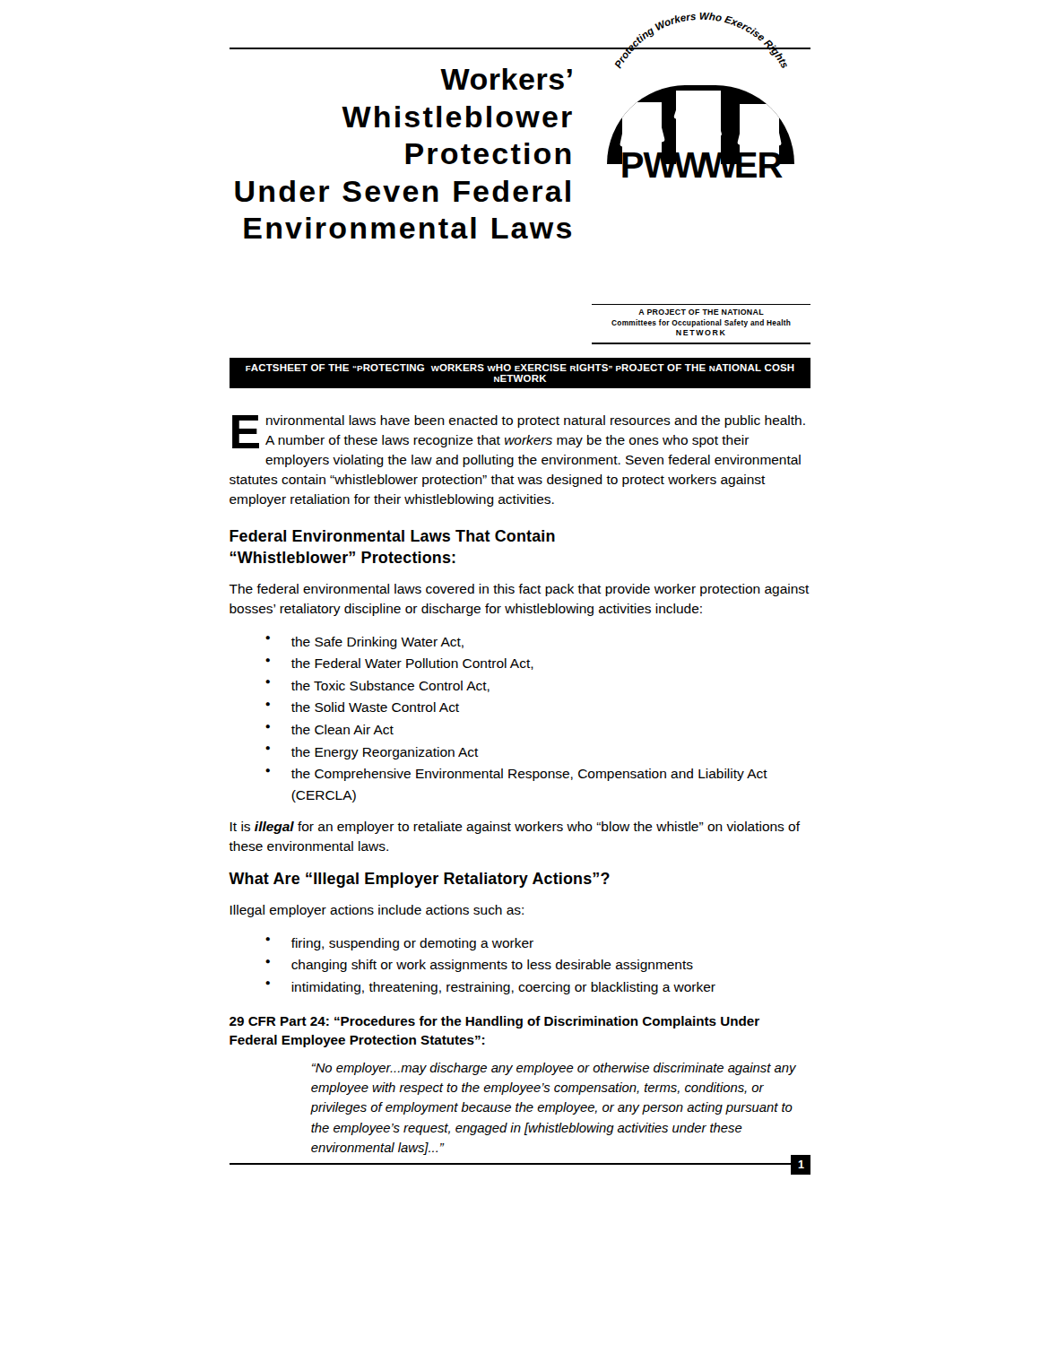Workers’
Whistleblower Protection
Under Seven Federal
Environmental Laws
Protecting Workers Who Exercise Rights
PWWWER
A PROJECT OF THE NATIONAL
Committees for Occupational Safety and Health
NETWORK
FACTSHEET OF THE “PROTECTING WORKERS WHO EXERCISE RIGHTS” PROJECT OF THE NATIONAL COSH NETWORK
Environmental laws have been enacted to protect natural resources and the public health. A number of these laws recognize that workers may be the ones who spot their employers violating the law and polluting the environment. Seven federal environmental statutes contain “whistleblower protection” that was designed to protect workers against employer retaliation for their whistleblowing activities.
Federal Environmental Laws That Contain
“Whistleblower” Protections:
The federal environmental laws covered in this fact pack that provide worker protection against bosses’ retaliatory discipline or discharge for whistleblowing activities include:
the Safe Drinking Water Act,
the Federal Water Pollution Control Act,
the Toxic Substance Control Act,
the Solid Waste Control Act
the Clean Air Act
the Energy Reorganization Act
the Comprehensive Environmental Response, Compensation and Liability Act (CERCLA)
It is illegal for an employer to retaliate against workers who “blow the whistle” on violations of these environmental laws.
What Are “Illegal Employer Retaliatory Actions”?
Illegal employer actions include actions such as:
firing, suspending or demoting a worker
changing shift or work assignments to less desirable assignments
intimidating, threatening, restraining, coercing or blacklisting a worker
29 CFR Part 24: “Procedures for the Handling of Discrimination Complaints Under Federal Employee Protection Statutes”:
“No employer...may discharge any employee or otherwise discriminate against any employee with respect to the employee’s compensation, terms, conditions, or privileges of employment because the employee, or any person acting pursuant to the employee’s request, engaged in [whistleblowing activities under these environmental laws]...”
1